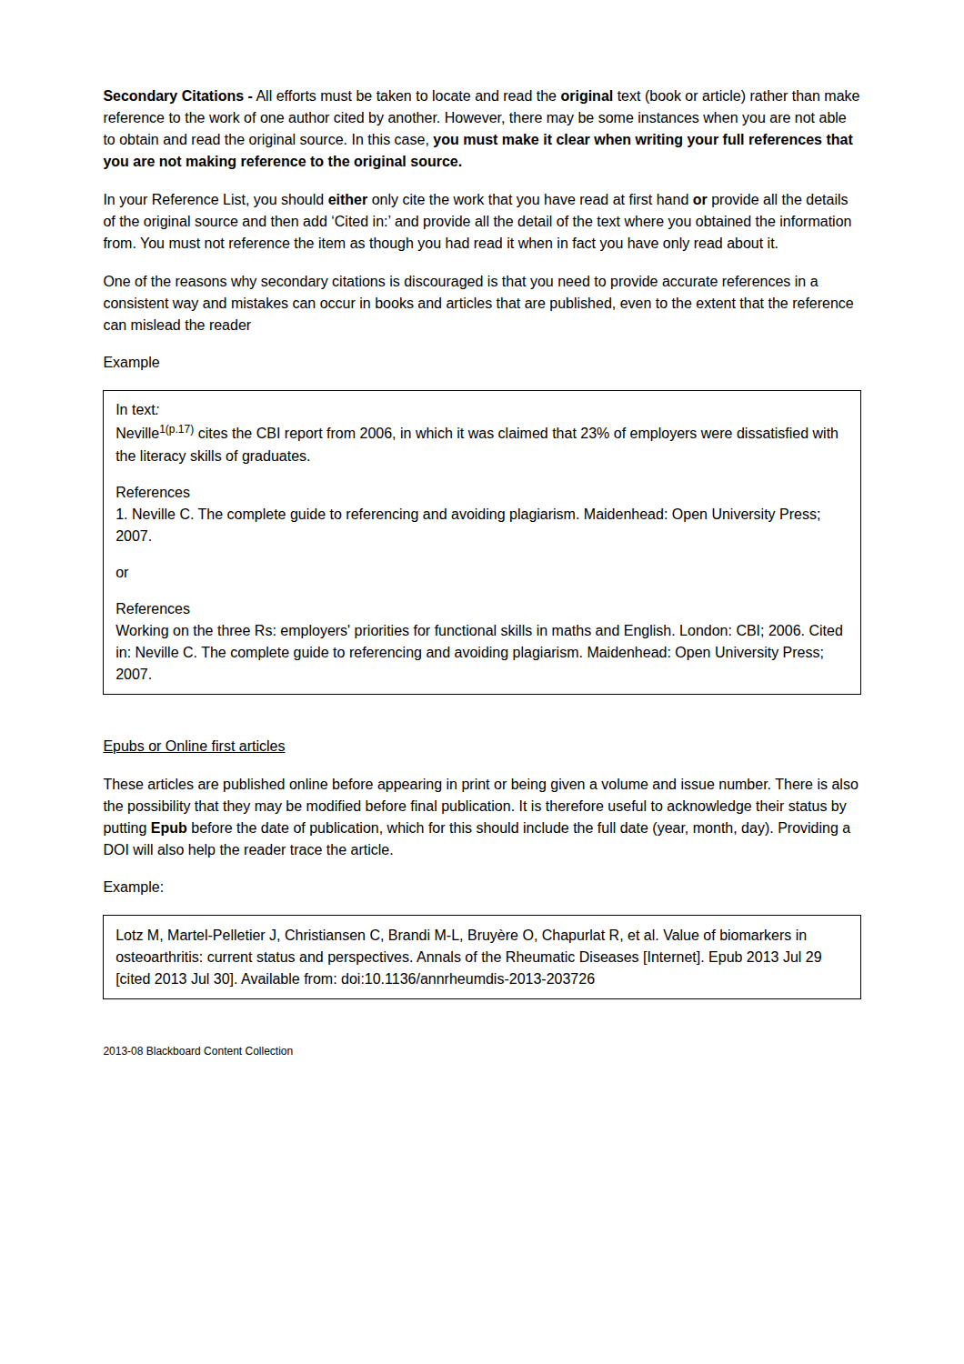Secondary Citations - All efforts must be taken to locate and read the original text (book or article) rather than make reference to the work of one author cited by another. However, there may be some instances when you are not able to obtain and read the original source. In this case, you must make it clear when writing your full references that you are not making reference to the original source.
In your Reference List, you should either only cite the work that you have read at first hand or provide all the details of the original source and then add ‘Cited in:’ and provide all the detail of the text where you obtained the information from. You must not reference the item as though you had read it when in fact you have only read about it.
One of the reasons why secondary citations is discouraged is that you need to provide accurate references in a consistent way and mistakes can occur in books and articles that are published, even to the extent that the reference can mislead the reader
Example
In text:
Neville1(p.17) cites the CBI report from 2006, in which it was claimed that 23% of employers were dissatisfied with the literacy skills of graduates.
References
1. Neville C. The complete guide to referencing and avoiding plagiarism. Maidenhead: Open University Press; 2007.
or
References
Working on the three Rs: employers' priorities for functional skills in maths and English. London: CBI; 2006. Cited in: Neville C. The complete guide to referencing and avoiding plagiarism. Maidenhead: Open University Press; 2007.
Epubs or Online first articles
These articles are published online before appearing in print or being given a volume and issue number. There is also the possibility that they may be modified before final publication. It is therefore useful to acknowledge their status by putting Epub before the date of publication, which for this should include the full date (year, month, day). Providing a DOI will also help the reader trace the article.
Example:
Lotz M, Martel-Pelletier J, Christiansen C, Brandi M-L, Bruyère O, Chapurlat R, et al. Value of biomarkers in osteoarthritis: current status and perspectives. Annals of the Rheumatic Diseases [Internet]. Epub 2013 Jul 29 [cited 2013 Jul 30]. Available from: doi:10.1136/annrheumdis-2013-203726
2013-08 Blackboard Content Collection